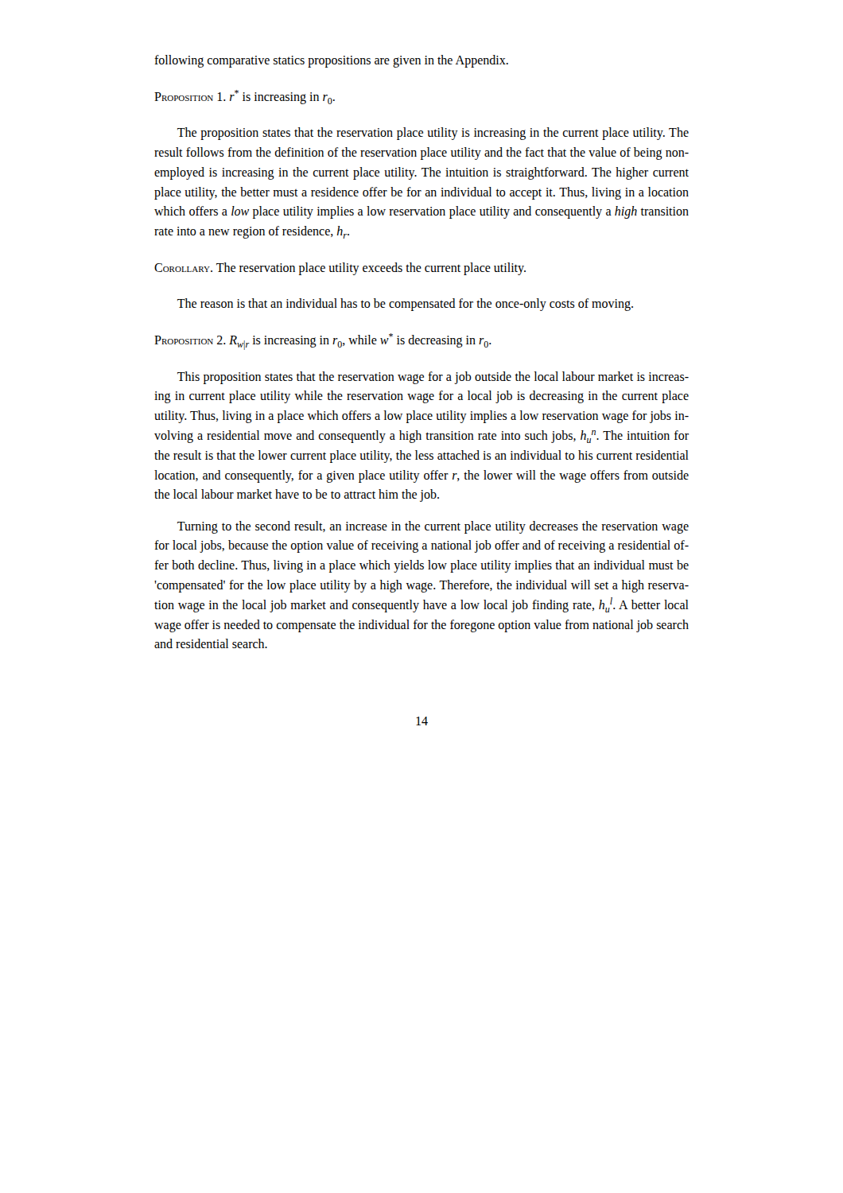following comparative statics propositions are given in the Appendix.
Proposition 1. r* is increasing in r0.
The proposition states that the reservation place utility is increasing in the current place utility. The result follows from the definition of the reservation place utility and the fact that the value of being non-employed is increasing in the current place utility. The intuition is straightforward. The higher current place utility, the better must a residence offer be for an individual to accept it. Thus, living in a location which offers a low place utility implies a low reservation place utility and consequently a high transition rate into a new region of residence, hr.
Corollary. The reservation place utility exceeds the current place utility.
The reason is that an individual has to be compensated for the once-only costs of moving.
Proposition 2. Rw|r is increasing in r0, while w* is decreasing in r0.
This proposition states that the reservation wage for a job outside the local labour market is increasing in current place utility while the reservation wage for a local job is decreasing in the current place utility. Thus, living in a place which offers a low place utility implies a low reservation wage for jobs involving a residential move and consequently a high transition rate into such jobs, hun. The intuition for the result is that the lower current place utility, the less attached is an individual to his current residential location, and consequently, for a given place utility offer r, the lower will the wage offers from outside the local labour market have to be to attract him the job.
Turning to the second result, an increase in the current place utility decreases the reservation wage for local jobs, because the option value of receiving a national job offer and of receiving a residential offer both decline. Thus, living in a place which yields low place utility implies that an individual must be 'compensated' for the low place utility by a high wage. Therefore, the individual will set a high reservation wage in the local job market and consequently have a low local job finding rate, hul. A better local wage offer is needed to compensate the individual for the foregone option value from national job search and residential search.
14